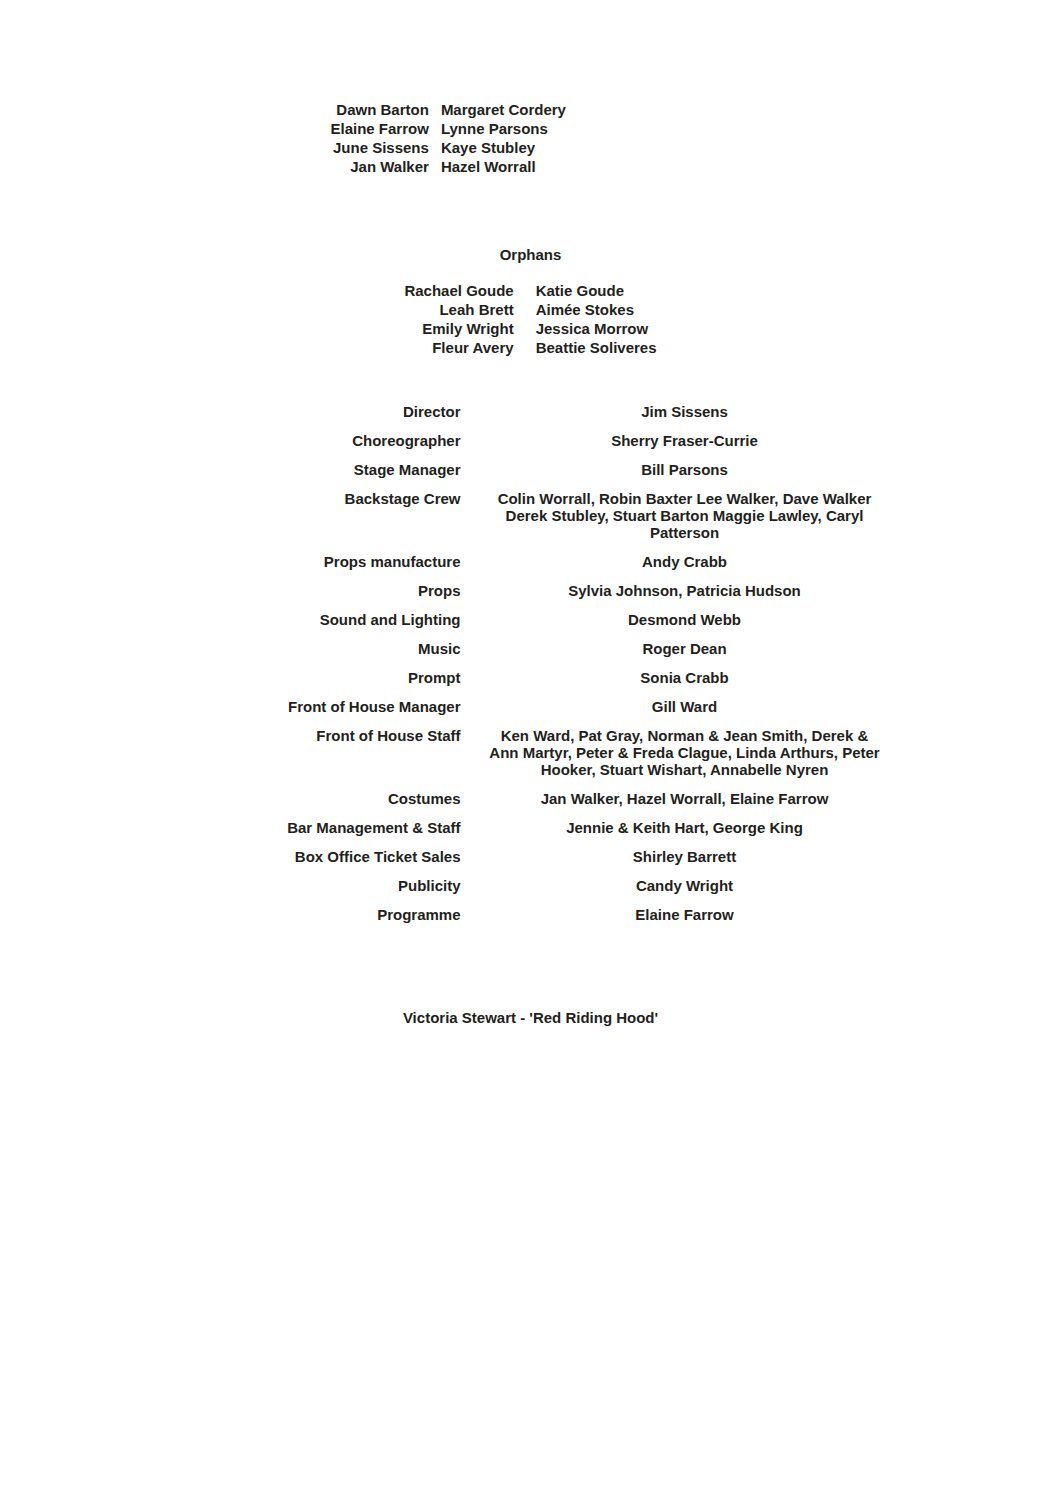| Dawn Barton | Margaret Cordery |
| Elaine Farrow | Lynne Parsons |
| June Sissens | Kaye Stubley |
| Jan Walker | Hazel Worrall |
Orphans
| Rachael Goude | Katie Goude |
| Leah Brett | Aimée Stokes |
| Emily Wright | Jessica Morrow |
| Fleur Avery | Beattie Soliveres |
| Director | Jim Sissens |
| Choreographer | Sherry Fraser-Currie |
| Stage Manager | Bill Parsons |
| Backstage Crew | Colin Worrall, Robin Baxter Lee Walker, Dave Walker Derek Stubley, Stuart Barton Maggie Lawley, Caryl Patterson |
| Props manufacture | Andy Crabb |
| Props | Sylvia Johnson, Patricia Hudson |
| Sound and Lighting | Desmond Webb |
| Music | Roger Dean |
| Prompt | Sonia Crabb |
| Front of House Manager | Gill Ward |
| Front of House Staff | Ken Ward, Pat Gray, Norman & Jean Smith, Derek & Ann Martyr, Peter & Freda Clague, Linda Arthurs, Peter Hooker, Stuart Wishart, Annabelle Nyren |
| Costumes | Jan Walker, Hazel Worrall, Elaine Farrow |
| Bar Management & Staff | Jennie & Keith Hart, George King |
| Box Office Ticket Sales | Shirley Barrett |
| Publicity | Candy Wright |
| Programme | Elaine Farrow |
Victoria Stewart - 'Red Riding Hood'